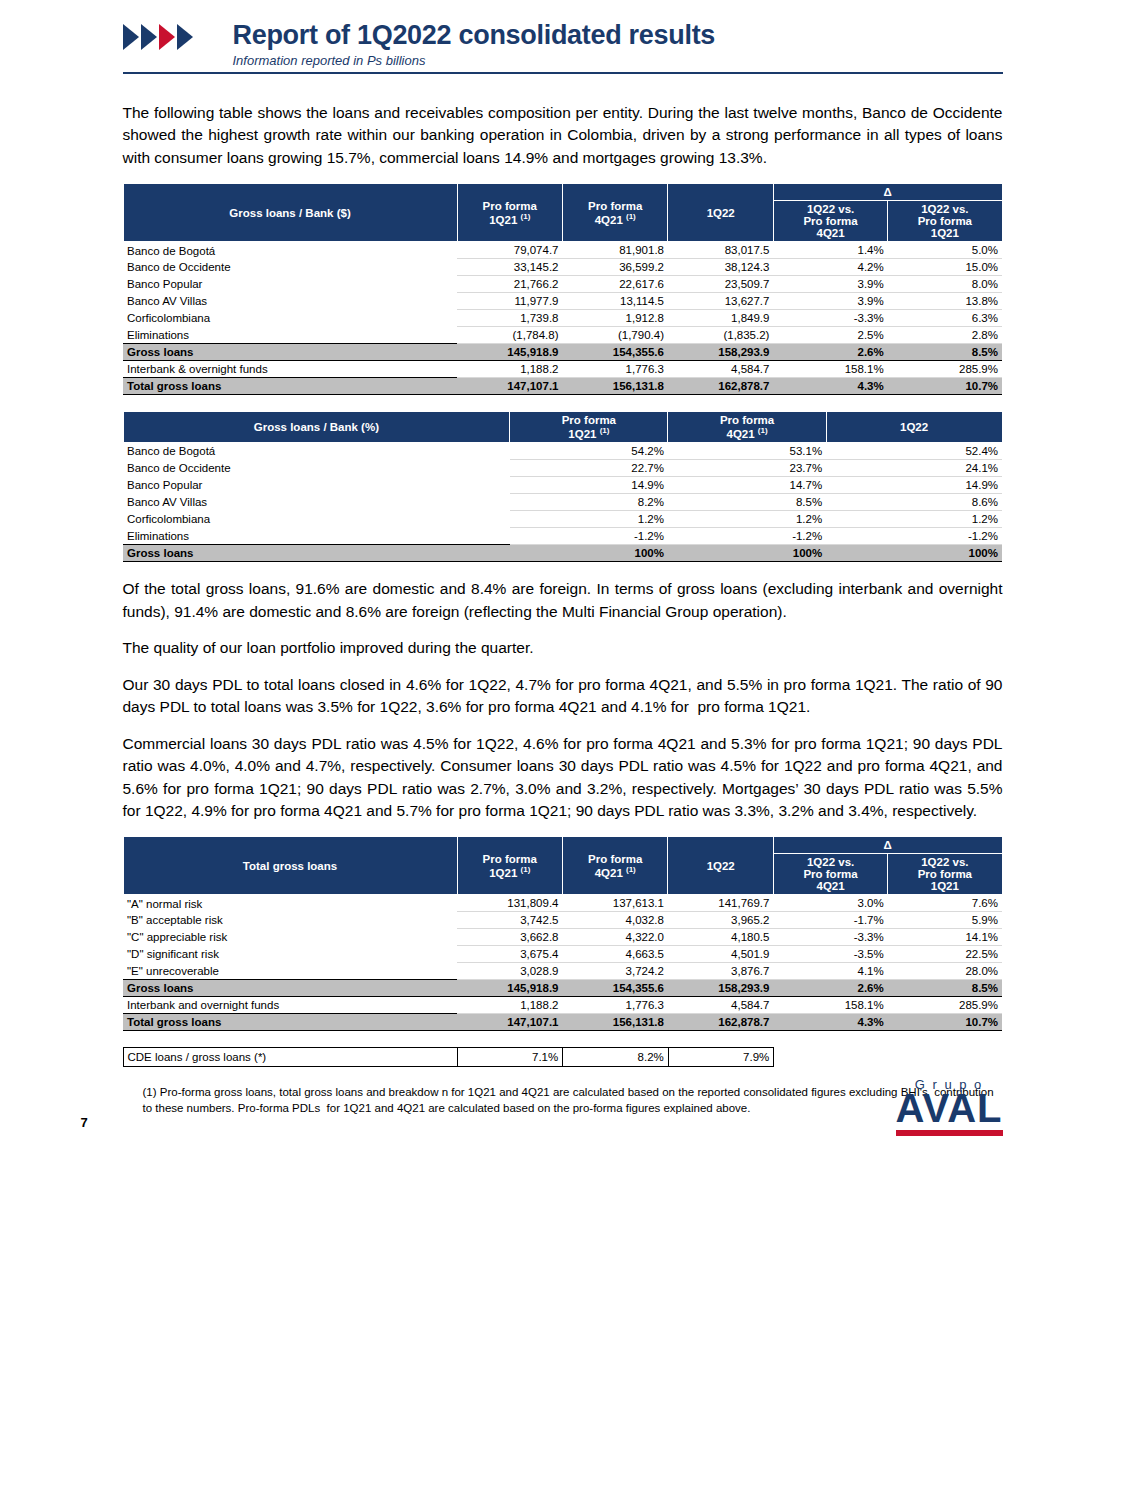Report of 1Q2022 consolidated results
Information reported in Ps billions
The following table shows the loans and receivables composition per entity. During the last twelve months, Banco de Occidente showed the highest growth rate within our banking operation in Colombia, driven by a strong performance in all types of loans with consumer loans growing 15.7%, commercial loans 14.9% and mortgages growing 13.3%.
| Gross loans / Bank ($) | Pro forma 1Q21 (1) | Pro forma 4Q21 (1) | 1Q22 | Δ |
| --- | --- | --- | --- | --- |
| 1Q22 vs. Pro forma 4Q21 | 1Q22 vs. Pro forma 1Q21 |
| Banco de Bogotá | 79,074.7 | 81,901.8 | 83,017.5 | 1.4% | 5.0% |
| Banco de Occidente | 33,145.2 | 36,599.2 | 38,124.3 | 4.2% | 15.0% |
| Banco Popular | 21,766.2 | 22,617.6 | 23,509.7 | 3.9% | 8.0% |
| Banco AV Villas | 11,977.9 | 13,114.5 | 13,627.7 | 3.9% | 13.8% |
| Corficolombiana | 1,739.8 | 1,912.8 | 1,849.9 | -3.3% | 6.3% |
| Eliminations | (1,784.8) | (1,790.4) | (1,835.2) | 2.5% | 2.8% |
| Gross loans | 145,918.9 | 154,355.6 | 158,293.9 | 2.6% | 8.5% |
| Interbank & overnight funds | 1,188.2 | 1,776.3 | 4,584.7 | 158.1% | 285.9% |
| Total gross loans | 147,107.1 | 156,131.8 | 162,878.7 | 4.3% | 10.7% |
| Gross loans / Bank (%) | Pro forma 1Q21 (1) | Pro forma 4Q21 (1) | 1Q22 |
| --- | --- | --- | --- |
| Banco de Bogotá | 54.2% | 53.1% | 52.4% |
| Banco de Occidente | 22.7% | 23.7% | 24.1% |
| Banco Popular | 14.9% | 14.7% | 14.9% |
| Banco AV Villas | 8.2% | 8.5% | 8.6% |
| Corficolombiana | 1.2% | 1.2% | 1.2% |
| Eliminations | -1.2% | -1.2% | -1.2% |
| Gross loans | 100% | 100% | 100% |
Of the total gross loans, 91.6% are domestic and 8.4% are foreign. In terms of gross loans (excluding interbank and overnight funds), 91.4% are domestic and 8.6% are foreign (reflecting the Multi Financial Group operation).
The quality of our loan portfolio improved during the quarter.
Our 30 days PDL to total loans closed in 4.6% for 1Q22, 4.7% for pro forma 4Q21, and 5.5% in pro forma 1Q21. The ratio of 90 days PDL to total loans was 3.5% for 1Q22, 3.6% for pro forma 4Q21 and 4.1% for pro forma 1Q21.
Commercial loans 30 days PDL ratio was 4.5% for 1Q22, 4.6% for pro forma 4Q21 and 5.3% for pro forma 1Q21; 90 days PDL ratio was 4.0%, 4.0% and 4.7%, respectively. Consumer loans 30 days PDL ratio was 4.5% for 1Q22 and pro forma 4Q21, and 5.6% for pro forma 1Q21; 90 days PDL ratio was 2.7%, 3.0% and 3.2%, respectively. Mortgages’ 30 days PDL ratio was 5.5% for 1Q22, 4.9% for pro forma 4Q21 and 5.7% for pro forma 1Q21; 90 days PDL ratio was 3.3%, 3.2% and 3.4%, respectively.
| Total gross loans | Pro forma 1Q21 (1) | Pro forma 4Q21 (1) | 1Q22 | Δ |
| --- | --- | --- | --- | --- |
| 1Q22 vs. Pro forma 4Q21 | 1Q22 vs. Pro forma 1Q21 |
| "A" normal risk | 131,809.4 | 137,613.1 | 141,769.7 | 3.0% | 7.6% |
| "B" acceptable risk | 3,742.5 | 4,032.8 | 3,965.2 | -1.7% | 5.9% |
| "C" appreciable risk | 3,662.8 | 4,322.0 | 4,180.5 | -3.3% | 14.1% |
| "D" significant risk | 3,675.4 | 4,663.5 | 4,501.9 | -3.5% | 22.5% |
| "E" unrecoverable | 3,028.9 | 3,724.2 | 3,876.7 | 4.1% | 28.0% |
| Gross loans | 145,918.9 | 154,355.6 | 158,293.9 | 2.6% | 8.5% |
| Interbank and overnight funds | 1,188.2 | 1,776.3 | 4,584.7 | 158.1% | 285.9% |
| Total gross loans | 147,107.1 | 156,131.8 | 162,878.7 | 4.3% | 10.7% |
| CDE loans / gross loans (*) | 7.1% | 8.2% | 7.9% | |
(1) Pro-forma gross loans, total gross loans and breakdow n for 1Q21 and 4Q21 are calculated based on the reported consolidated figures excluding BHI's contribution to these numbers. Pro-forma PDLs for 1Q21 and 4Q21 are calculated based on the pro-forma figures explained above.
7
G r u p o
AVAL